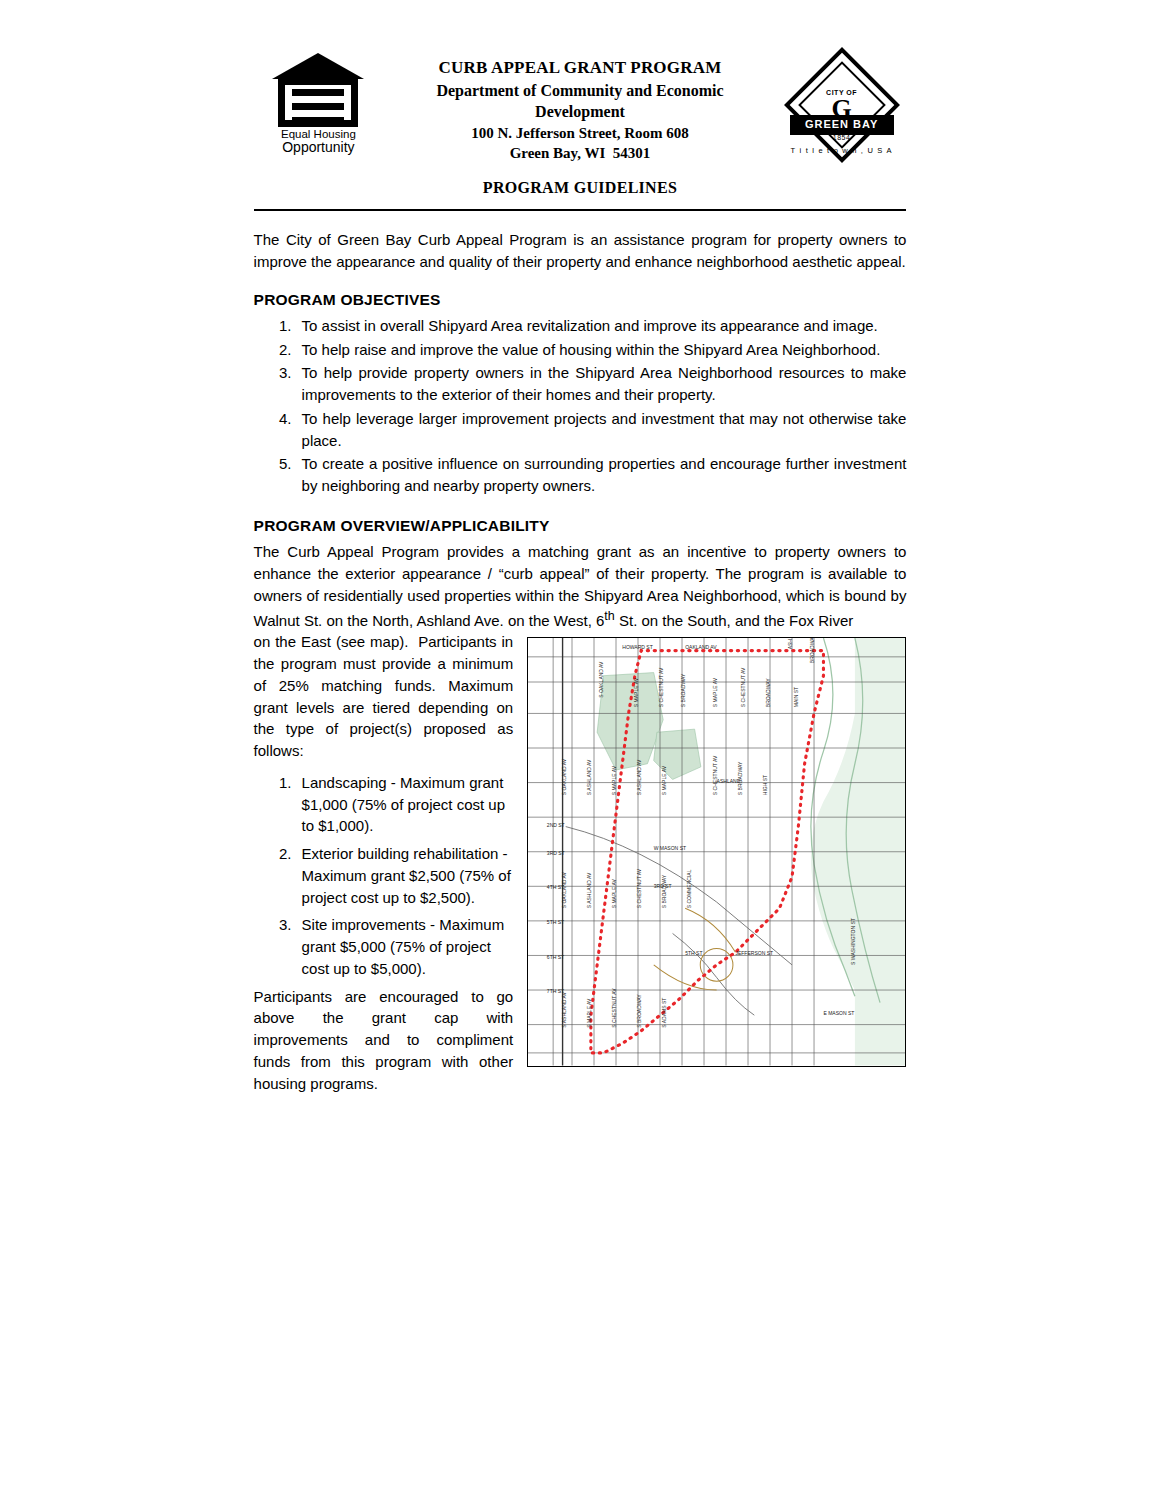Equal Housing Opportunity
CURB APPEAL GRANT PROGRAM
Department of Community and Economic Development
100 N. Jefferson Street, Room 608
Green Bay, WI 54301
PROGRAM GUIDELINES
CITY OF G
GREEN BAY
1854
T i t l e t o w n , U S A
The City of Green Bay Curb Appeal Program is an assistance program for property owners to improve the appearance and quality of their property and enhance neighborhood aesthetic appeal.
PROGRAM OBJECTIVES
To assist in overall Shipyard Area revitalization and improve its appearance and image.
To help raise and improve the value of housing within the Shipyard Area Neighborhood.
To help provide property owners in the Shipyard Area Neighborhood resources to make improvements to the exterior of their homes and their property.
To help leverage larger improvement projects and investment that may not otherwise take place.
To create a positive influence on surrounding properties and encourage further investment by neighboring and nearby property owners.
PROGRAM OVERVIEW/APPLICABILITY
The Curb Appeal Program provides a matching grant as an incentive to property owners to enhance the exterior appearance / “curb appeal” of their property. The program is available to owners of residentially used properties within the Shipyard Area Neighborhood, which is bound by Walnut St. on the North, Ashland Ave. on the West, 6th St. on the South, and the Fox River
HOWARD ST OAKLAND AV ASH BROADWAY S OAKLAND AV S MAPLE AV S CHESTNUT AV S BROADWAY S MAPLE AV S CHESTNUT AV BROADWAY MAIN ST S OAKLAND AV S ASHLAND AV S MAPLE AV S ASHLAND AV S MAPLE AV S CHESTNUT AV S BROADWAY HIGH ST S OAKLAND AV S ASHLAND AV S MAPLE AV S CHESTNUT AV S BROADWAY S COMMERCIAL S ASHLAND AV S MAPLE AV S CHESTNUT AV S BROADWAY S ADAMS ST S WASHINGTON ST 2ND ST 3RD ST 4TH ST 5TH ST 6TH ST 7TH ST W MASON ST 3RD ST 5TH ST JEFFERSON ST E MASON ST ASHLAND
on the East (see map). Participants in the program must provide a minimum of 25% matching funds. Maximum grant levels are tiered depending on the type of project(s) proposed as follows:
Landscaping - Maximum grant $1,000 (75% of project cost up to $1,000).
Exterior building rehabilitation - Maximum grant $2,500 (75% of project cost up to $2,500).
Site improvements - Maximum grant $5,000 (75% of project cost up to $5,000).
Participants are encouraged to go above the grant cap with improvements and to compliment funds from this program with other housing programs.